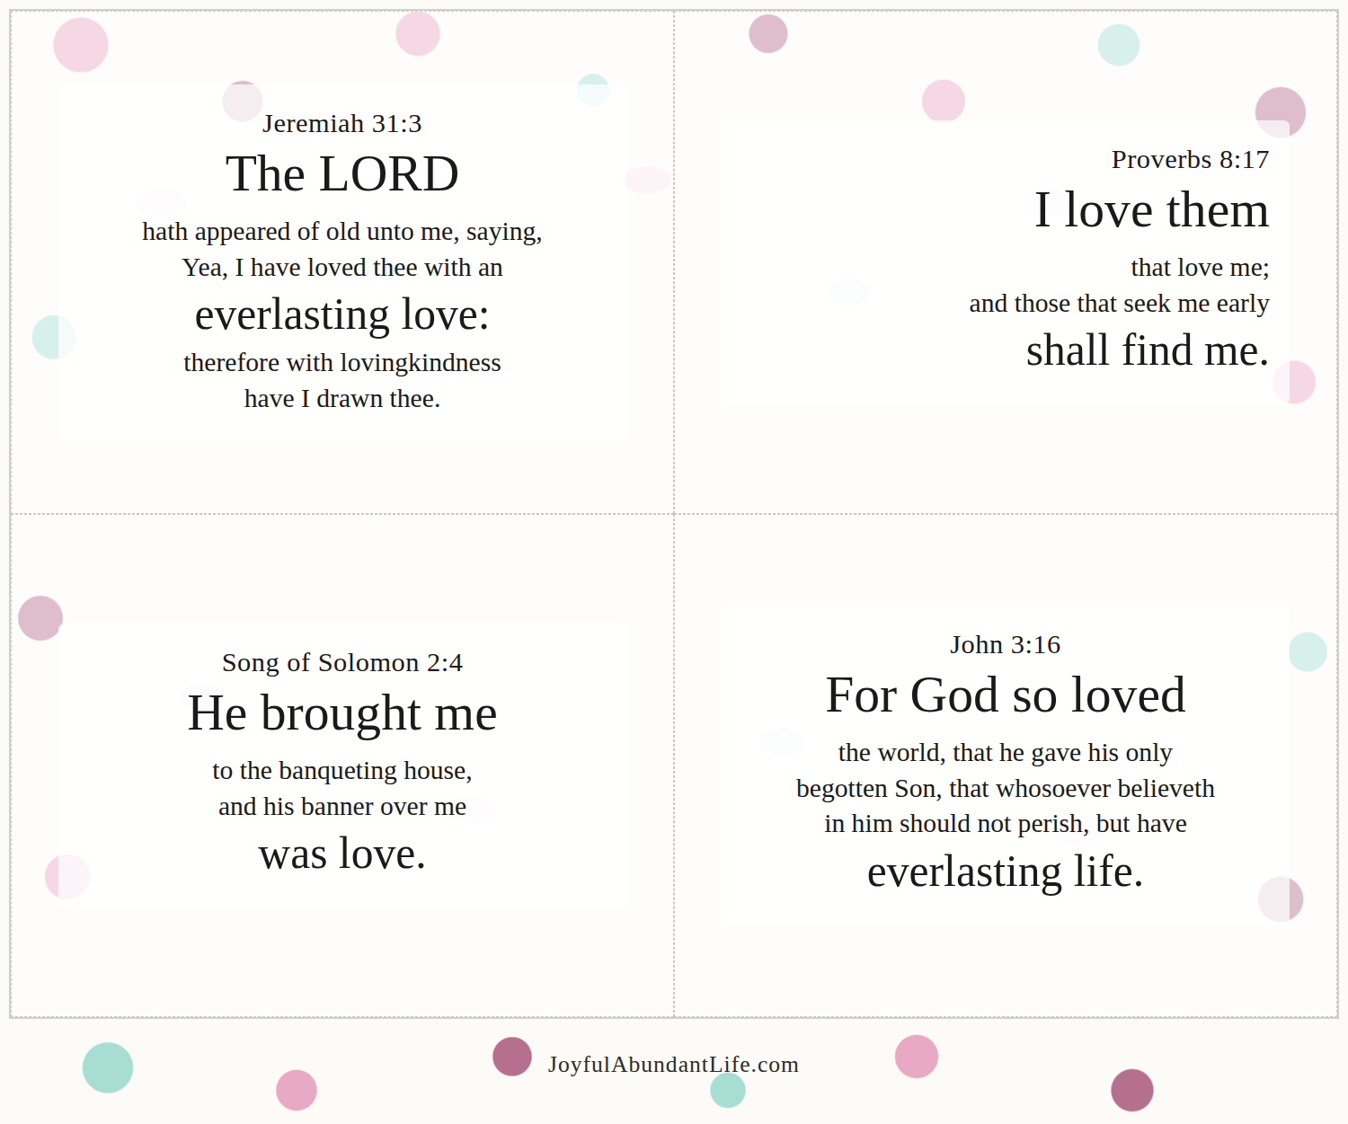Jeremiah 31:3
The LORD hath appeared of old unto me, saying,
Yea, I have loved thee with an everlasting love: therefore with lovingkindness
have I drawn thee.
Proverbs 8:17
I love them that love me;
and those that seek me early shall find me.
Song of Solomon 2:4
He brought me to the banqueting house,
and his banner over me was love.
John 3:16
For God so loved the world, that he gave his only
begotten Son, that whosoever believeth
in him should not perish, but have everlasting life.
JoyfulAbundantLife.com